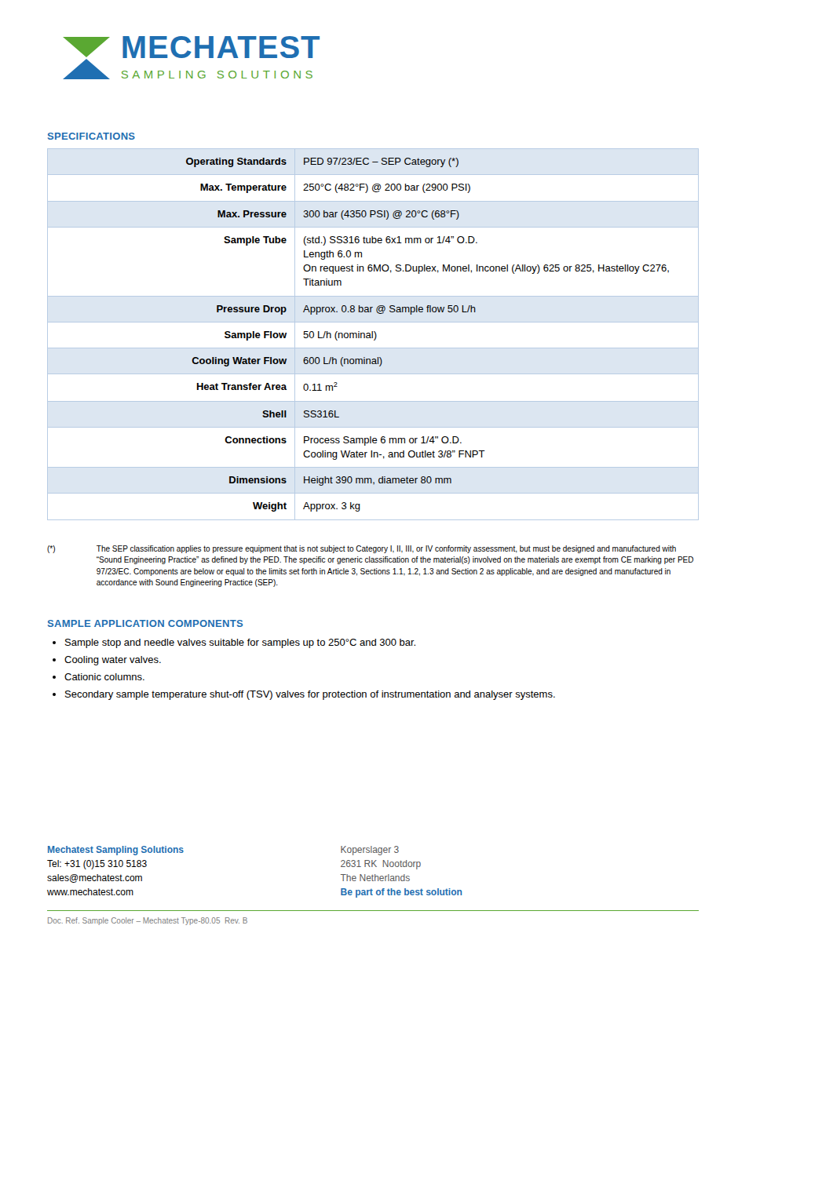MECHATEST
SAMPLING SOLUTIONS
SPECIFICATIONS
| Operating Standards | PED 97/23/EC – SEP Category (*) |
| Max. Temperature | 250°C (482°F) @ 200 bar (2900 PSI) |
| Max. Pressure | 300 bar (4350 PSI) @ 20°C (68°F) |
| Sample Tube | (std.) SS316 tube 6x1 mm or 1/4” O.D. Length 6.0 m On request in 6MO, S.Duplex, Monel, Inconel (Alloy) 625 or 825, Hastelloy C276, Titanium |
| Pressure Drop | Approx. 0.8 bar @ Sample flow 50 L/h |
| Sample Flow | 50 L/h (nominal) |
| Cooling Water Flow | 600 L/h (nominal) |
| Heat Transfer Area | 0.11 m 2 |
| Shell | SS316L |
| Connections | Process Sample 6 mm or 1/4" O.D. Cooling Water In-, and Outlet 3/8” FNPT |
| Dimensions | Height 390 mm, diameter 80 mm |
| Weight | Approx. 3 kg |
(*) The SEP classification applies to pressure equipment that is not subject to Category I, II, III, or IV conformity assessment, but must be designed and manufactured with “Sound Engineering Practice” as defined by the PED. The specific or generic classification of the material(s) involved on the materials are exempt from CE marking per PED 97/23/EC. Components are below or equal to the limits set forth in Article 3, Sections 1.1, 1.2, 1.3 and Section 2 as applicable, and are designed and manufactured in accordance with Sound Engineering Practice (SEP).
SAMPLE APPLICATION COMPONENTS
Sample stop and needle valves suitable for samples up to 250°C and 300 bar.
Cooling water valves.
Cationic columns.
Secondary sample temperature shut-off (TSV) valves for protection of instrumentation and analyser systems.
Mechatest Sampling Solutions
Tel: +31 (0)15 310 5183
sales@mechatest.com
www.mechatest.com
Koperslager 3
2631 RK Nootdorp
The Netherlands
Be part of the best solution
Doc. Ref. Sample Cooler – Mechatest Type-80.05 Rev. B